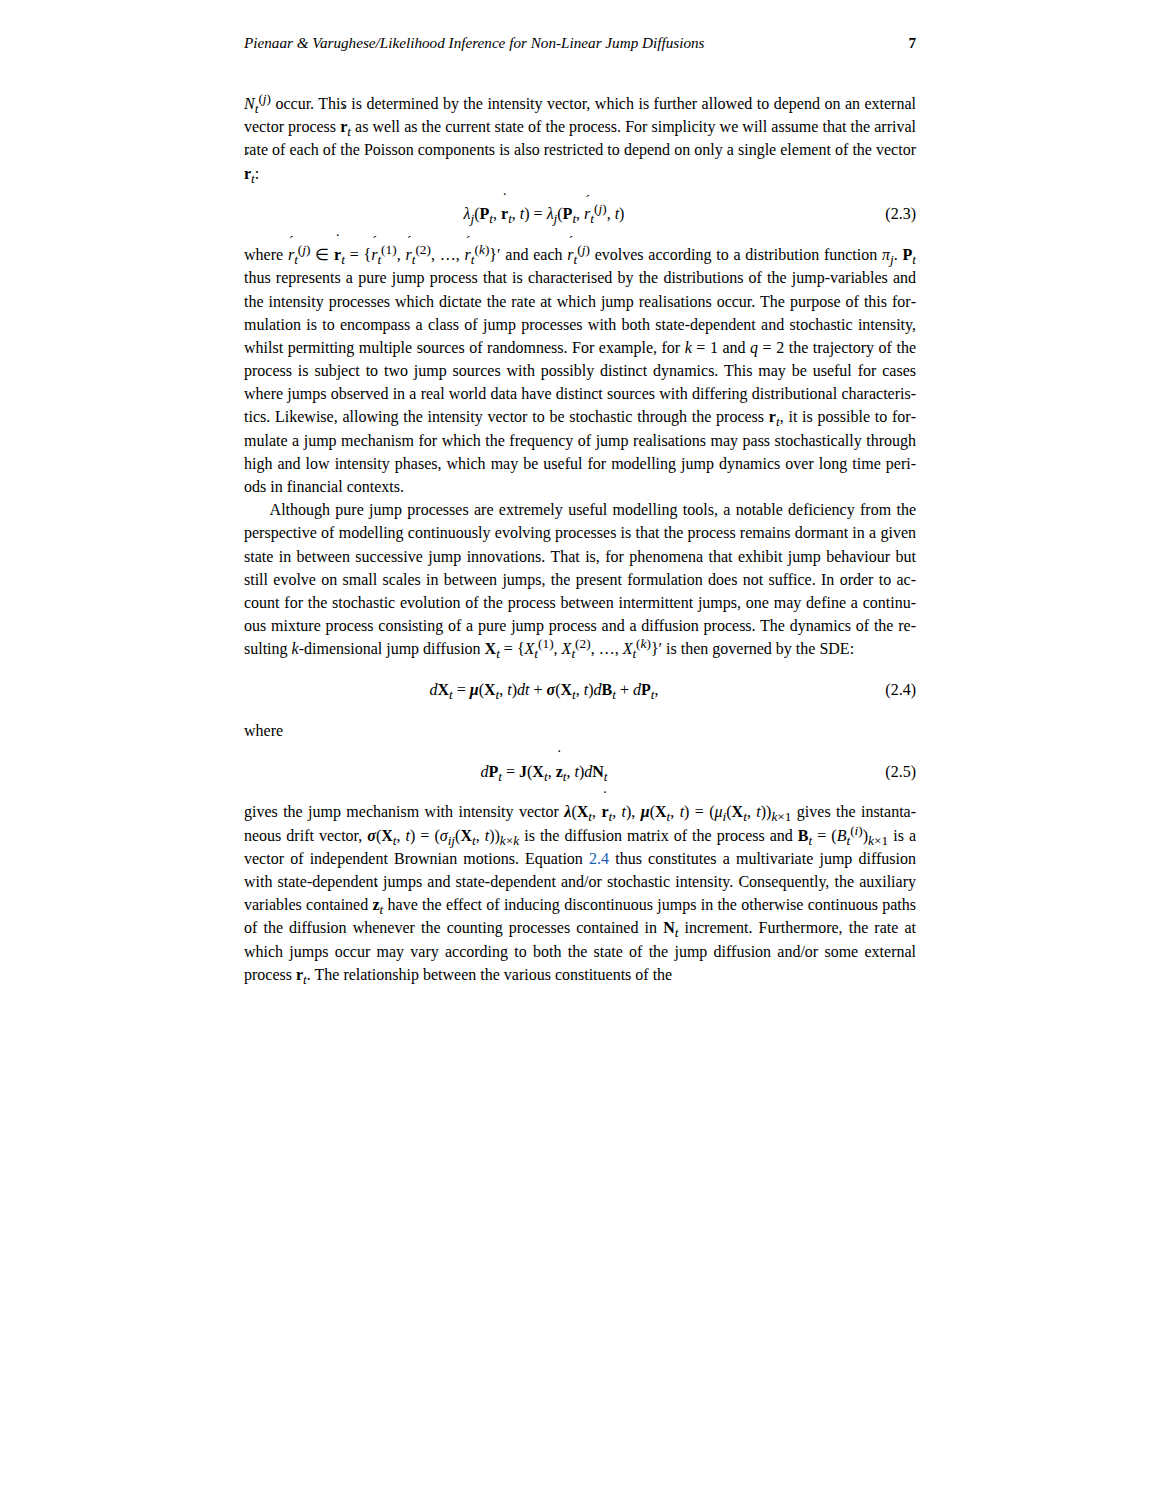Pienaar & Varughese/Likelihood Inference for Non-Linear Jump Diffusions 7
Nt(j) occur. This is determined by the intensity vector, which is further allowed to depend on an external vector process rt as well as the current state of the process. For simplicity we will assume that the arrival rate of each of the Poisson components is also restricted to depend on only a single element of the vector rt:
λj(Pt, rt, t) = λj(Pt, rt(j), t) (2.3)
where rt(j) ∈ rt = {rt(1), rt(2), …, rt(k)}′ and each rt(j) evolves according to a distribution function πj. Pt thus represents a pure jump process that is characterised by the distributions of the jump-variables and the intensity processes which dictate the rate at which jump realisations occur. The purpose of this formulation is to encompass a class of jump processes with both state-dependent and stochastic intensity, whilst permitting multiple sources of randomness. For example, for k = 1 and q = 2 the trajectory of the process is subject to two jump sources with possibly distinct dynamics. This may be useful for cases where jumps observed in a real world data have distinct sources with differing distributional characteristics. Likewise, allowing the intensity vector to be stochastic through the process rt, it is possible to formulate a jump mechanism for which the frequency of jump realisations may pass stochastically through high and low intensity phases, which may be useful for modelling jump dynamics over long time periods in financial contexts.
Although pure jump processes are extremely useful modelling tools, a notable deficiency from the perspective of modelling continuously evolving processes is that the process remains dormant in a given state in between successive jump innovations. That is, for phenomena that exhibit jump behaviour but still evolve on small scales in between jumps, the present formulation does not suffice. In order to account for the stochastic evolution of the process between intermittent jumps, one may define a continuous mixture process consisting of a pure jump process and a diffusion process. The dynamics of the resulting k-dimensional jump diffusion Xt = {Xt(1), Xt(2), …, Xt(k)}′ is then governed by the SDE:
dXt = μ(Xt, t)dt + σ(Xt, t)dBt + dPt, (2.4)
where
dPt = J(Xt, zt, t)dNt (2.5)
gives the jump mechanism with intensity vector λ(Xt, rt, t), μ(Xt, t) = (μi(Xt, t))k×1 gives the instantaneous drift vector, σ(Xt, t) = (σij(Xt, t))k×k is the diffusion matrix of the process and Bt = (Bt(i))k×1 is a vector of independent Brownian motions. Equation 2.4 thus constitutes a multivariate jump diffusion with state-dependent jumps and state-dependent and/or stochastic intensity. Consequently, the auxiliary variables contained zt have the effect of inducing discontinuous jumps in the otherwise continuous paths of the diffusion whenever the counting processes contained in Nt increment. Furthermore, the rate at which jumps occur may vary according to both the state of the jump diffusion and/or some external process rt. The relationship between the various constituents of the